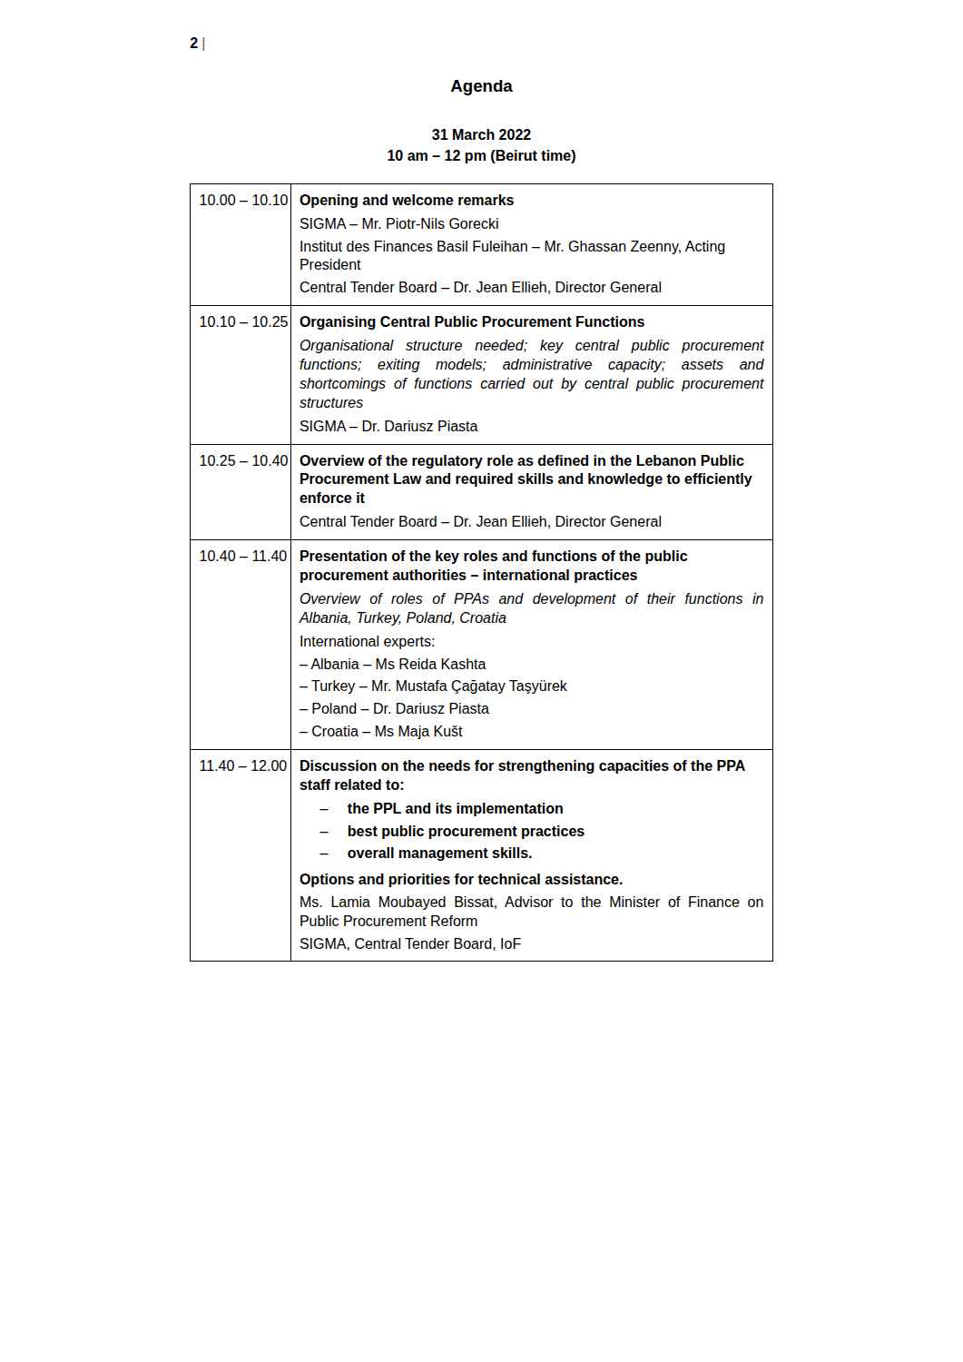2|
Agenda
31 March 2022
10 am – 12 pm (Beirut time)
| 10.00 – 10.10 | Opening and welcome remarks SIGMA – Mr. Piotr-Nils Gorecki Institut des Finances Basil Fuleihan – Mr. Ghassan Zeenny, Acting President Central Tender Board – Dr. Jean Ellieh, Director General |
| 10.10 – 10.25 | Organising Central Public Procurement Functions Organisational structure needed; key central public procurement functions; exiting models; administrative capacity; assets and shortcomings of functions carried out by central public procurement structures SIGMA – Dr. Dariusz Piasta |
| 10.25 – 10.40 | Overview of the regulatory role as defined in the Lebanon Public Procurement Law and required skills and knowledge to efficiently enforce it Central Tender Board – Dr. Jean Ellieh, Director General |
| 10.40 – 11.40 | Presentation of the key roles and functions of the public procurement authorities – international practices Overview of roles of PPAs and development of their functions in Albania, Turkey, Poland, Croatia International experts: – Albania – Ms Reida Kashta – Turkey – Mr. Mustafa Çağatay Taşyürek – Poland – Dr. Dariusz Piasta – Croatia – Ms Maja Kušt |
| 11.40 – 12.00 | Discussion on the needs for strengthening capacities of the PPA staff related to: the PPL and its implementation best public procurement practices overall management skills. Options and priorities for technical assistance. Ms. Lamia Moubayed Bissat, Advisor to the Minister of Finance on Public Procurement Reform SIGMA, Central Tender Board, IoF |